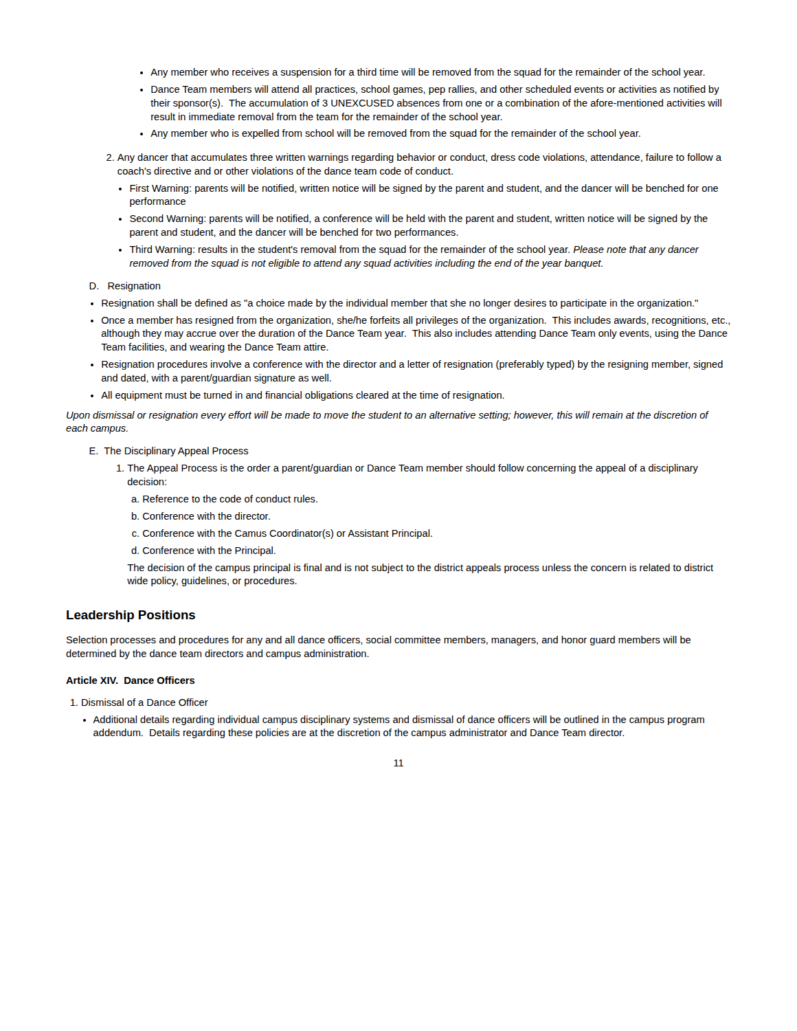Any member who receives a suspension for a third time will be removed from the squad for the remainder of the school year.
Dance Team members will attend all practices, school games, pep rallies, and other scheduled events or activities as notified by their sponsor(s). The accumulation of 3 UNEXCUSED absences from one or a combination of the afore-mentioned activities will result in immediate removal from the team for the remainder of the school year.
Any member who is expelled from school will be removed from the squad for the remainder of the school year.
Any dancer that accumulates three written warnings regarding behavior or conduct, dress code violations, attendance, failure to follow a coach's directive and or other violations of the dance team code of conduct.
First Warning: parents will be notified, written notice will be signed by the parent and student, and the dancer will be benched for one performance
Second Warning: parents will be notified, a conference will be held with the parent and student, written notice will be signed by the parent and student, and the dancer will be benched for two performances.
Third Warning: results in the student's removal from the squad for the remainder of the school year. Please note that any dancer removed from the squad is not eligible to attend any squad activities including the end of the year banquet.
D. Resignation
Resignation shall be defined as "a choice made by the individual member that she no longer desires to participate in the organization."
Once a member has resigned from the organization, she/he forfeits all privileges of the organization. This includes awards, recognitions, etc., although they may accrue over the duration of the Dance Team year. This also includes attending Dance Team only events, using the Dance Team facilities, and wearing the Dance Team attire.
Resignation procedures involve a conference with the director and a letter of resignation (preferably typed) by the resigning member, signed and dated, with a parent/guardian signature as well.
All equipment must be turned in and financial obligations cleared at the time of resignation.
Upon dismissal or resignation every effort will be made to move the student to an alternative setting; however, this will remain at the discretion of each campus.
E. The Disciplinary Appeal Process
The Appeal Process is the order a parent/guardian or Dance Team member should follow concerning the appeal of a disciplinary decision:
Reference to the code of conduct rules.
Conference with the director.
Conference with the Camus Coordinator(s) or Assistant Principal.
Conference with the Principal.
The decision of the campus principal is final and is not subject to the district appeals process unless the concern is related to district wide policy, guidelines, or procedures.
Leadership Positions
Selection processes and procedures for any and all dance officers, social committee members, managers, and honor guard members will be determined by the dance team directors and campus administration.
Article XIV. Dance Officers
Dismissal of a Dance Officer
Additional details regarding individual campus disciplinary systems and dismissal of dance officers will be outlined in the campus program addendum. Details regarding these policies are at the discretion of the campus administrator and Dance Team director.
11